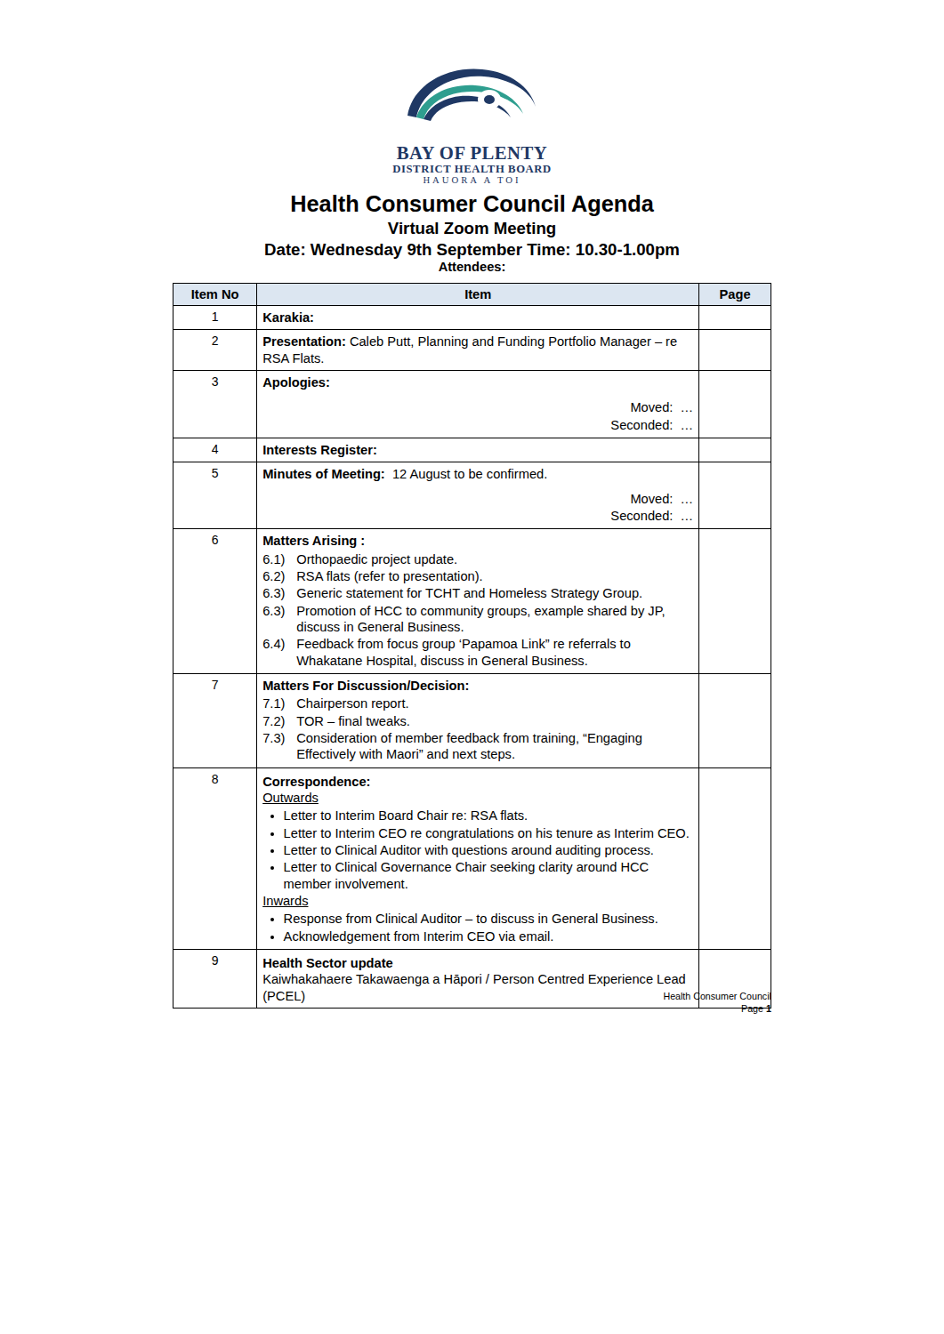BAY OF PLENTY
DISTRICT HEALTH BOARD
HAUORA A TOI
Health Consumer Council Agenda
Virtual Zoom Meeting
Date: Wednesday 9th September Time: 10.30-1.00pm
Attendees:
| Item No | Item | Page |
| --- | --- | --- |
| 1 | Karakia: | |
| 2 | Presentation: Caleb Putt, Planning and Funding Portfolio Manager – re RSA Flats. | |
| 3 | Apologies: Moved: … Seconded: … | |
| 4 | Interests Register: | |
| 5 | Minutes of Meeting: 12 August to be confirmed. Moved: … Seconded: … | |
| 6 | Matters Arising : 6.1) Orthopaedic project update. 6.2) RSA flats (refer to presentation). 6.3) Generic statement for TCHT and Homeless Strategy Group. 6.3) Promotion of HCC to community groups, example shared by JP, discuss in General Business. 6.4) Feedback from focus group ‘Papamoa Link” re referrals to Whakatane Hospital, discuss in General Business. | |
| 7 | Matters For Discussion/Decision: 7.1) Chairperson report. 7.2) TOR – final tweaks. 7.3) Consideration of member feedback from training, “Engaging Effectively with Maori” and next steps. | |
| 8 | Correspondence: Outwards Letter to Interim Board Chair re: RSA flats. Letter to Interim CEO re congratulations on his tenure as Interim CEO. Letter to Clinical Auditor with questions around auditing process. Letter to Clinical Governance Chair seeking clarity around HCC member involvement. Inwards Response from Clinical Auditor – to discuss in General Business. Acknowledgement from Interim CEO via email. | |
| 9 | Health Sector update Kaiwhakahaere Takawaenga a Hāpori / Person Centred Experience Lead (PCEL) | |
Health Consumer Council
Page 1